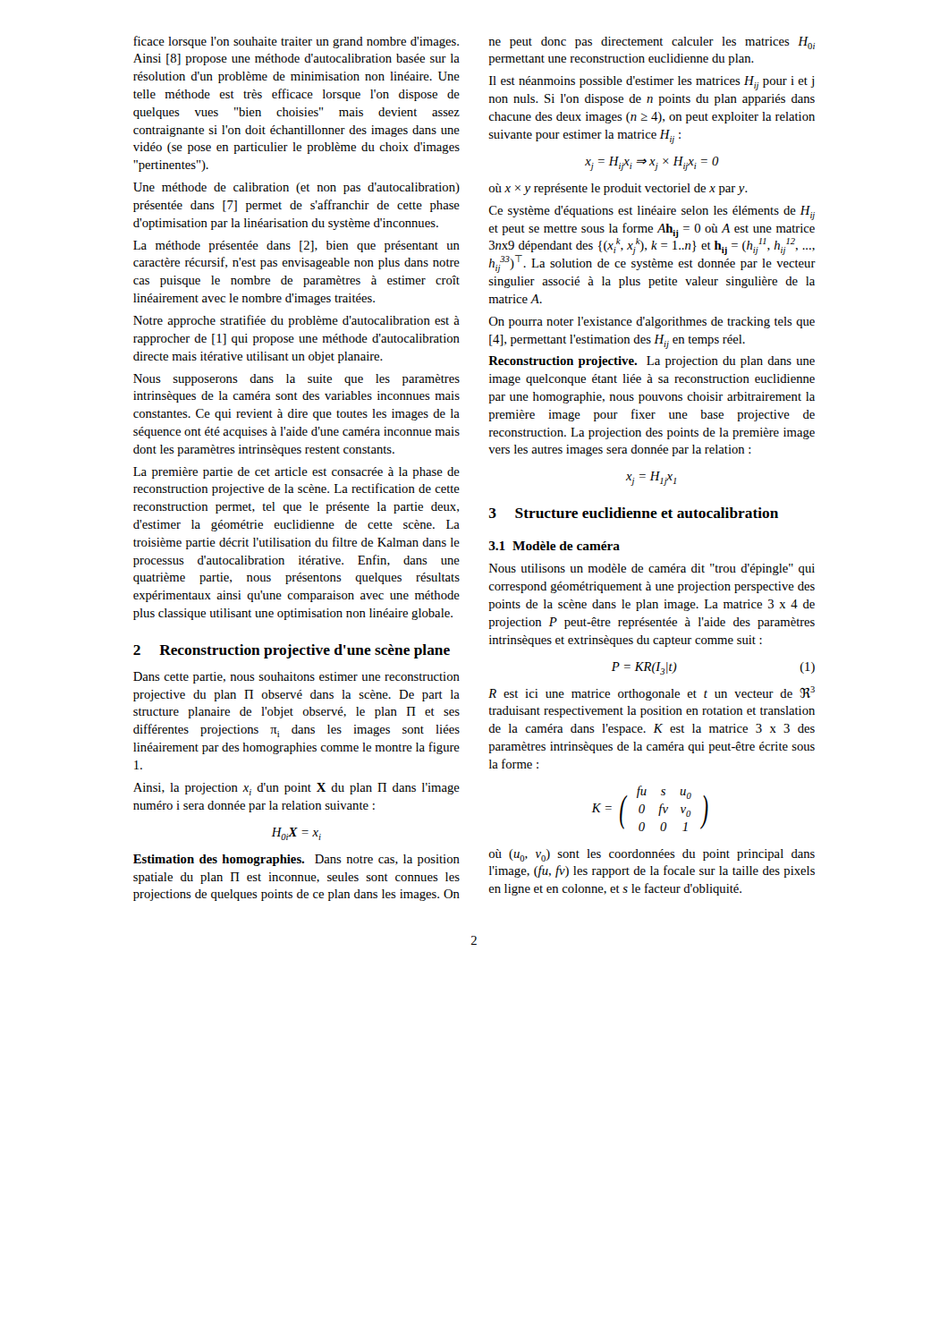ficace lorsque l'on souhaite traiter un grand nombre d'images. Ainsi [8] propose une méthode d'autocalibration basée sur la résolution d'un problème de minimisation non linéaire. Une telle méthode est très efficace lorsque l'on dispose de quelques vues "bien choisies" mais devient assez contraignante si l'on doit échantillonner des images dans une vidéo (se pose en particulier le problème du choix d'images "pertinentes").
Une méthode de calibration (et non pas d'autocalibration) présentée dans [7] permet de s'affranchir de cette phase d'optimisation par la linéarisation du système d'inconnues.
La méthode présentée dans [2], bien que présentant un caractère récursif, n'est pas envisageable non plus dans notre cas puisque le nombre de paramètres à estimer croît linéairement avec le nombre d'images traitées.
Notre approche stratifiée du problème d'autocalibration est à rapprocher de [1] qui propose une méthode d'autocalibration directe mais itérative utilisant un objet planaire.
Nous supposerons dans la suite que les paramètres intrinsèques de la caméra sont des variables inconnues mais constantes. Ce qui revient à dire que toutes les images de la séquence ont été acquises à l'aide d'une caméra inconnue mais dont les paramètres intrinsèques restent constants.
La première partie de cet article est consacrée à la phase de reconstruction projective de la scène. La rectification de cette reconstruction permet, tel que le présente la partie deux, d'estimer la géométrie euclidienne de cette scène. La troisième partie décrit l'utilisation du filtre de Kalman dans le processus d'autocalibration itérative. Enfin, dans une quatrième partie, nous présentons quelques résultats expérimentaux ainsi qu'une comparaison avec une méthode plus classique utilisant une optimisation non linéaire globale.
2 Reconstruction projective d'une scène plane
Dans cette partie, nous souhaitons estimer une reconstruction projective du plan Π observé dans la scène. De part la structure planaire de l'objet observé, le plan Π et ses différentes projections πi dans les images sont liées linéairement par des homographies comme le montre la figure 1.
Ainsi, la projection xi d'un point X du plan Π dans l'image numéro i sera donnée par la relation suivante :
H0iX = xi
Estimation des homographies. Dans notre cas, la position spatiale du plan Π est inconnue, seules sont connues les projections de quelques points de ce plan dans les images. On ne peut donc pas directement calculer les matrices H0i permettant une reconstruction euclidienne du plan.
Il est néanmoins possible d'estimer les matrices Hij pour i et j non nuls. Si l'on dispose de n points du plan appariés dans chacune des deux images (n ≥ 4), on peut exploiter la relation suivante pour estimer la matrice Hij :
xj = Hijxi ⇒ xj × Hijxi = 0
où x × y représente le produit vectoriel de x par y.
Ce système d'équations est linéaire selon les éléments de Hij et peut se mettre sous la forme Ahij = 0 où A est une matrice 3nx9 dépendant des {(xik, xjk), k = 1..n} et hij = (hij11, hij12, ..., hij33)⊤. La solution de ce système est donnée par le vecteur singulier associé à la plus petite valeur singulière de la matrice A.
On pourra noter l'existance d'algorithmes de tracking tels que [4], permettant l'estimation des Hij en temps réel.
Reconstruction projective. La projection du plan dans une image quelconque étant liée à sa reconstruction euclidienne par une homographie, nous pouvons choisir arbitrairement la première image pour fixer une base projective de reconstruction. La projection des points de la première image vers les autres images sera donnée par la relation :
xj = H1jx1
3 Structure euclidienne et autocalibration
3.1 Modèle de caméra
Nous utilisons un modèle de caméra dit "trou d'épingle" qui correspond géométriquement à une projection perspective des points de la scène dans le plan image. La matrice 3 x 4 de projection P peut-être représentée à l'aide des paramètres intrinsèques et extrinsèques du capteur comme suit :
P = KR(I3|t)(1)
R est ici une matrice orthogonale et t un vecteur de ℜ3 traduisant respectivement la position en rotation et translation de la caméra dans l'espace. K est la matrice 3 x 3 des paramètres intrinsèques de la caméra qui peut-être écrite sous la forme :
K = (
| fu | s | u 0 |
| 0 | fv | v 0 |
| 0 | 0 | 1 |
)
où (u0, v0) sont les coordonnées du point principal dans l'image, (fu, fv) les rapport de la focale sur la taille des pixels en ligne et en colonne, et s le facteur d'obliquité.
2